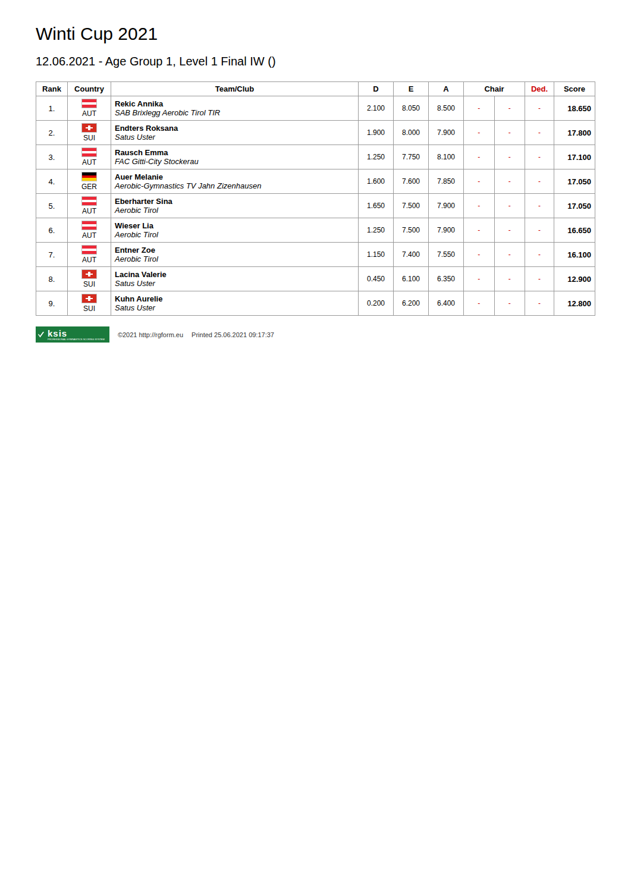Winti Cup 2021
12.06.2021 - Age Group 1, Level 1 Final IW ()
| Rank | Country | Team/Club | D | E | A | Chair | Ded. | Score |
| --- | --- | --- | --- | --- | --- | --- | --- | --- |
| 1. | AUT | Rekic Annika SAB Brixlegg Aerobic Tirol TIR | 2.100 | 8.050 | 8.500 | - | - | - | 18.650 |
| 2. | SUI | Endters Roksana Satus Uster | 1.900 | 8.000 | 7.900 | - | - | - | 17.800 |
| 3. | AUT | Rausch Emma FAC Gitti-City Stockerau | 1.250 | 7.750 | 8.100 | - | - | - | 17.100 |
| 4. | GER | Auer Melanie Aerobic-Gymnastics TV Jahn Zizenhausen | 1.600 | 7.600 | 7.850 | - | - | - | 17.050 |
| 5. | AUT | Eberharter Sina Aerobic Tirol | 1.650 | 7.500 | 7.900 | - | - | - | 17.050 |
| 6. | AUT | Wieser Lia Aerobic Tirol | 1.250 | 7.500 | 7.900 | - | - | - | 16.650 |
| 7. | AUT | Entner Zoe Aerobic Tirol | 1.150 | 7.400 | 7.550 | - | - | - | 16.100 |
| 8. | SUI | Lacina Valerie Satus Uster | 0.450 | 6.100 | 6.350 | - | - | - | 12.900 |
| 9. | SUI | Kuhn Aurelie Satus Uster | 0.200 | 6.200 | 6.400 | - | - | - | 12.800 |
ksisPROFESSIONAL GYMNASTICS SCORING SYSTEM ©2021 http://rgform.eu Printed 25.06.2021 09:17:37